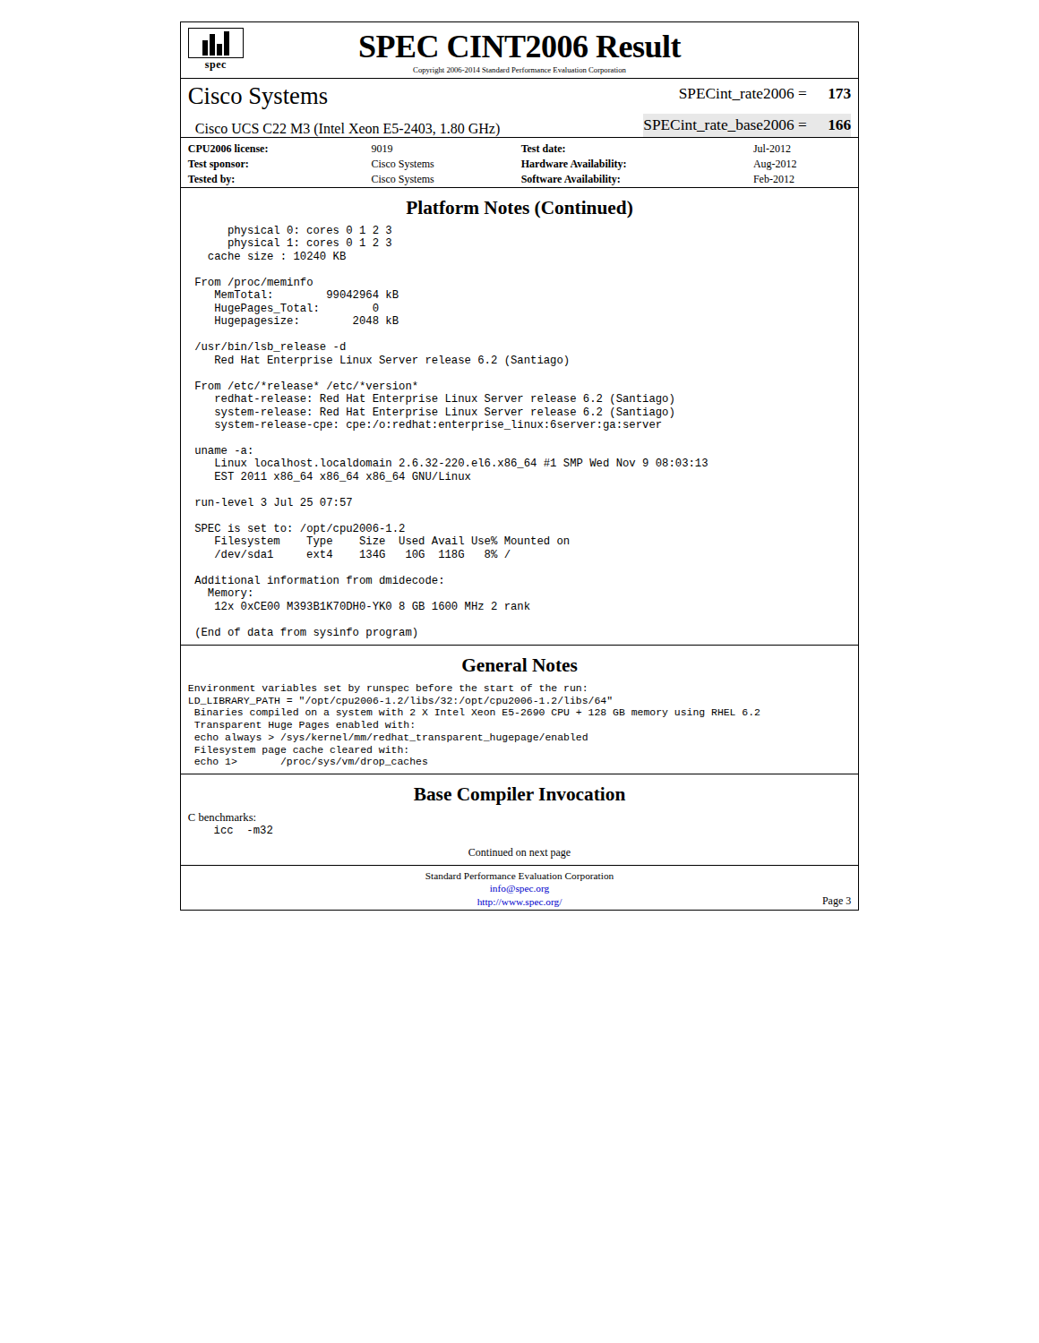spec
SPEC CINT2006 Result
Copyright 2006-2014 Standard Performance Evaluation Corporation
Cisco Systems
SPECint_rate2006 = 173
Cisco UCS C22 M3 (Intel Xeon E5-2403, 1.80 GHz)
SPECint_rate_base2006 = 166
| CPU2006 license: | 9019 | Test date: | Jul-2012 |
| Test sponsor: | Cisco Systems | Hardware Availability: | Aug-2012 |
| Tested by: | Cisco Systems | Software Availability: | Feb-2012 |
Platform Notes (Continued)
      physical 0: cores 0 1 2 3
      physical 1: cores 0 1 2 3
   cache size : 10240 KB

 From /proc/meminfo
    MemTotal:        99042964 kB
    HugePages_Total:        0
    Hugepagesize:        2048 kB

 /usr/bin/lsb_release -d
    Red Hat Enterprise Linux Server release 6.2 (Santiago)

 From /etc/*release* /etc/*version*
    redhat-release: Red Hat Enterprise Linux Server release 6.2 (Santiago)
    system-release: Red Hat Enterprise Linux Server release 6.2 (Santiago)
    system-release-cpe: cpe:/o:redhat:enterprise_linux:6server:ga:server

 uname -a:
    Linux localhost.localdomain 2.6.32-220.el6.x86_64 #1 SMP Wed Nov 9 08:03:13
    EST 2011 x86_64 x86_64 x86_64 GNU/Linux

 run-level 3 Jul 25 07:57

 SPEC is set to: /opt/cpu2006-1.2
    Filesystem    Type    Size  Used Avail Use% Mounted on
    /dev/sda1     ext4    134G   10G  118G   8% /

 Additional information from dmidecode:
   Memory:
    12x 0xCE00 M393B1K70DH0-YK0 8 GB 1600 MHz 2 rank

 (End of data from sysinfo program)
General Notes
Environment variables set by runspec before the start of the run:
LD_LIBRARY_PATH = "/opt/cpu2006-1.2/libs/32:/opt/cpu2006-1.2/libs/64"
 Binaries compiled on a system with 2 X Intel Xeon E5-2690 CPU + 128 GB memory using RHEL 6.2
 Transparent Huge Pages enabled with:
 echo always > /sys/kernel/mm/redhat_transparent_hugepage/enabled
 Filesystem page cache cleared with:
 echo 1>       /proc/sys/vm/drop_caches
Base Compiler Invocation
C benchmarks:
icc -m32
Continued on next page
Standard Performance Evaluation Corporation
info@spec.org
http://www.spec.org/ Page 3